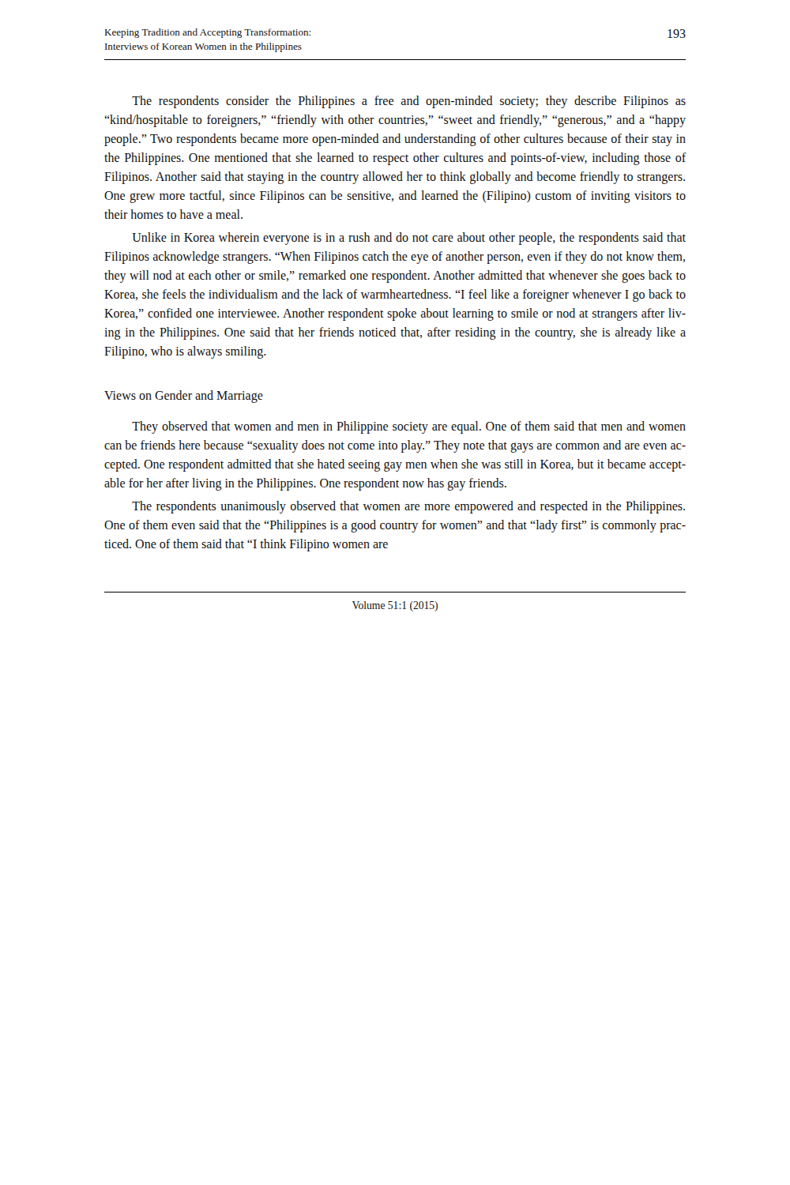Keeping Tradition and Accepting Transformation:
Interviews of Korean Women in the Philippines
193
The respondents consider the Philippines a free and open-minded society; they describe Filipinos as “kind/hospitable to foreigners,” “friendly with other countries,” “sweet and friendly,” “generous,” and a “happy people.” Two respondents became more open-minded and understanding of other cultures because of their stay in the Philippines. One mentioned that she learned to respect other cultures and points-of-view, including those of Filipinos. Another said that staying in the country allowed her to think globally and become friendly to strangers. One grew more tactful, since Filipinos can be sensitive, and learned the (Filipino) custom of inviting visitors to their homes to have a meal.
Unlike in Korea wherein everyone is in a rush and do not care about other people, the respondents said that Filipinos acknowledge strangers. “When Filipinos catch the eye of another person, even if they do not know them, they will nod at each other or smile,” remarked one respondent. Another admitted that whenever she goes back to Korea, she feels the individualism and the lack of warmheartedness. “I feel like a foreigner whenever I go back to Korea,” confided one interviewee. Another respondent spoke about learning to smile or nod at strangers after living in the Philippines. One said that her friends noticed that, after residing in the country, she is already like a Filipino, who is always smiling.
Views on Gender and Marriage
They observed that women and men in Philippine society are equal. One of them said that men and women can be friends here because “sexuality does not come into play.” They note that gays are common and are even accepted. One respondent admitted that she hated seeing gay men when she was still in Korea, but it became acceptable for her after living in the Philippines. One respondent now has gay friends.
The respondents unanimously observed that women are more empowered and respected in the Philippines. One of them even said that the “Philippines is a good country for women” and that “lady first” is commonly practiced. One of them said that “I think Filipino women are
Volume 51:1 (2015)